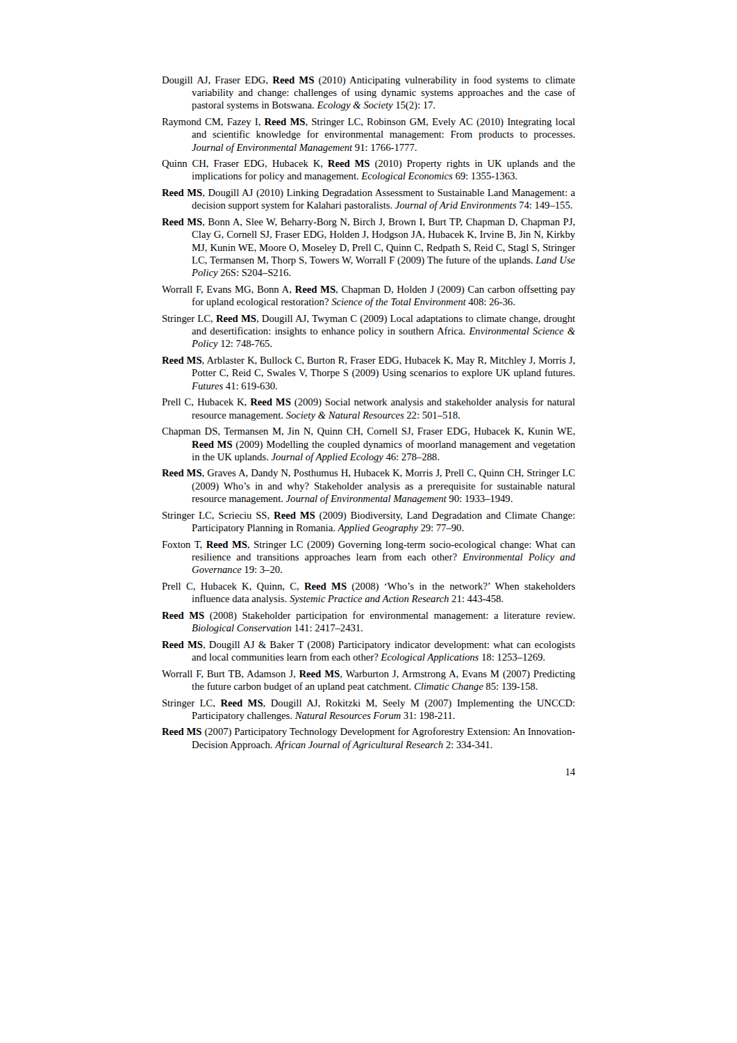Dougill AJ, Fraser EDG, Reed MS (2010) Anticipating vulnerability in food systems to climate variability and change: challenges of using dynamic systems approaches and the case of pastoral systems in Botswana. Ecology & Society 15(2): 17.
Raymond CM, Fazey I, Reed MS, Stringer LC, Robinson GM, Evely AC (2010) Integrating local and scientific knowledge for environmental management: From products to processes. Journal of Environmental Management 91: 1766-1777.
Quinn CH, Fraser EDG, Hubacek K, Reed MS (2010) Property rights in UK uplands and the implications for policy and management. Ecological Economics 69: 1355-1363.
Reed MS, Dougill AJ (2010) Linking Degradation Assessment to Sustainable Land Management: a decision support system for Kalahari pastoralists. Journal of Arid Environments 74: 149–155.
Reed MS, Bonn A, Slee W, Beharry-Borg N, Birch J, Brown I, Burt TP, Chapman D, Chapman PJ, Clay G, Cornell SJ, Fraser EDG, Holden J, Hodgson JA, Hubacek K, Irvine B, Jin N, Kirkby MJ, Kunin WE, Moore O, Moseley D, Prell C, Quinn C, Redpath S, Reid C, Stagl S, Stringer LC, Termansen M, Thorp S, Towers W, Worrall F (2009) The future of the uplands. Land Use Policy 26S: S204–S216.
Worrall F, Evans MG, Bonn A, Reed MS, Chapman D, Holden J (2009) Can carbon offsetting pay for upland ecological restoration? Science of the Total Environment 408: 26-36.
Stringer LC, Reed MS, Dougill AJ, Twyman C (2009) Local adaptations to climate change, drought and desertification: insights to enhance policy in southern Africa. Environmental Science & Policy 12: 748-765.
Reed MS, Arblaster K, Bullock C, Burton R, Fraser EDG, Hubacek K, May R, Mitchley J, Morris J, Potter C, Reid C, Swales V, Thorpe S (2009) Using scenarios to explore UK upland futures. Futures 41: 619-630.
Prell C, Hubacek K, Reed MS (2009) Social network analysis and stakeholder analysis for natural resource management. Society & Natural Resources 22: 501–518.
Chapman DS, Termansen M, Jin N, Quinn CH, Cornell SJ, Fraser EDG, Hubacek K, Kunin WE, Reed MS (2009) Modelling the coupled dynamics of moorland management and vegetation in the UK uplands. Journal of Applied Ecology 46: 278–288.
Reed MS, Graves A, Dandy N, Posthumus H, Hubacek K, Morris J, Prell C, Quinn CH, Stringer LC (2009) Who’s in and why? Stakeholder analysis as a prerequisite for sustainable natural resource management. Journal of Environmental Management 90: 1933–1949.
Stringer LC, Scrieciu SS, Reed MS (2009) Biodiversity, Land Degradation and Climate Change: Participatory Planning in Romania. Applied Geography 29: 77–90.
Foxton T, Reed MS, Stringer LC (2009) Governing long-term socio-ecological change: What can resilience and transitions approaches learn from each other? Environmental Policy and Governance 19: 3–20.
Prell C, Hubacek K, Quinn, C, Reed MS (2008) ‘Who’s in the network?’ When stakeholders influence data analysis. Systemic Practice and Action Research 21: 443-458.
Reed MS (2008) Stakeholder participation for environmental management: a literature review. Biological Conservation 141: 2417–2431.
Reed MS, Dougill AJ & Baker T (2008) Participatory indicator development: what can ecologists and local communities learn from each other? Ecological Applications 18: 1253–1269.
Worrall F, Burt TB, Adamson J, Reed MS, Warburton J, Armstrong A, Evans M (2007) Predicting the future carbon budget of an upland peat catchment. Climatic Change 85: 139-158.
Stringer LC, Reed MS, Dougill AJ, Rokitzki M, Seely M (2007) Implementing the UNCCD: Participatory challenges. Natural Resources Forum 31: 198-211.
Reed MS (2007) Participatory Technology Development for Agroforestry Extension: An Innovation-Decision Approach. African Journal of Agricultural Research 2: 334-341.
14